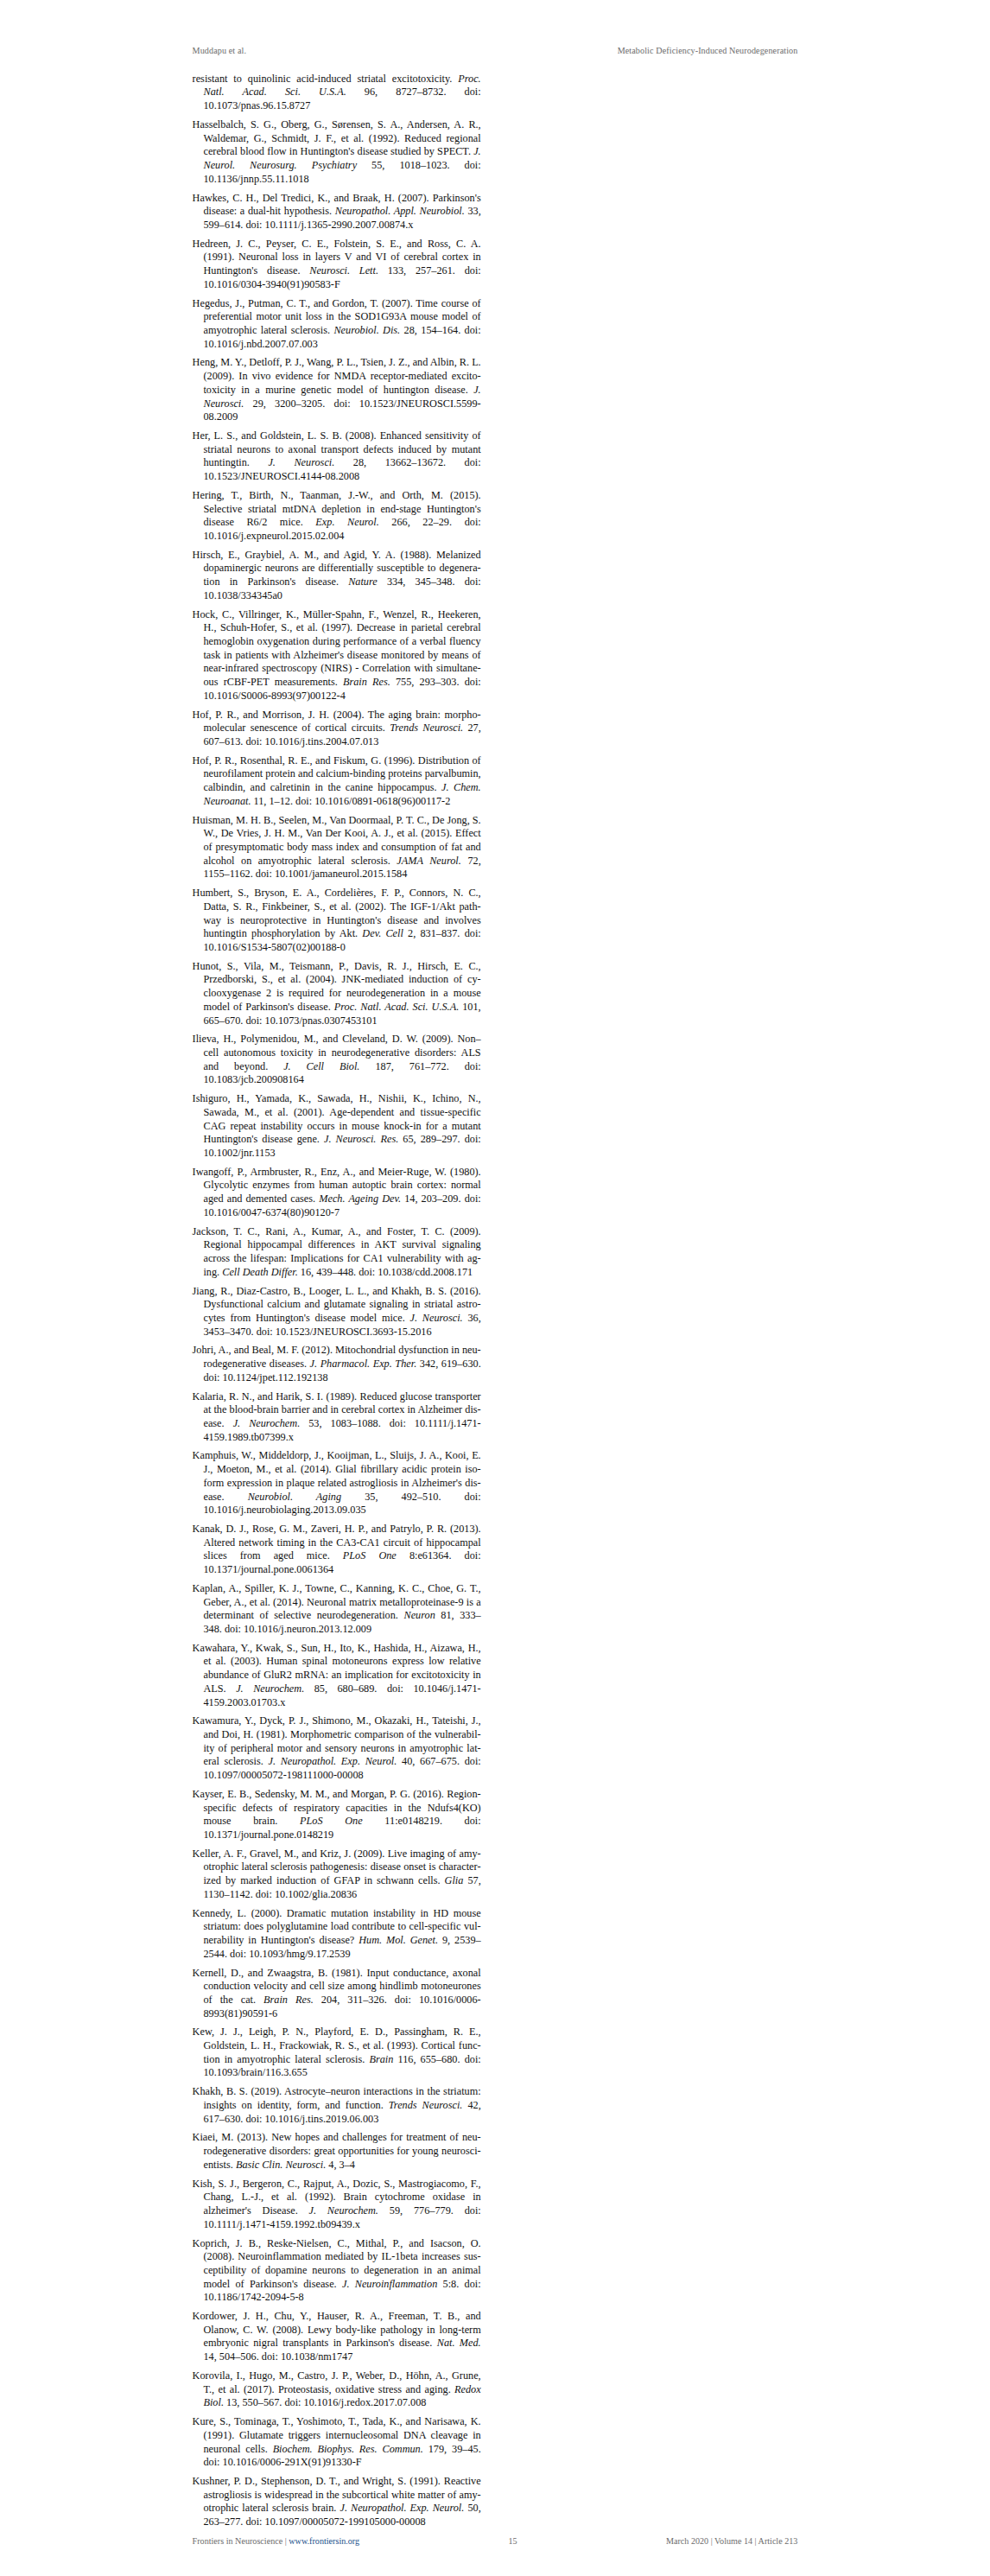Muddapu et al.
Metabolic Deficiency-Induced Neurodegeneration
resistant to quinolinic acid-induced striatal excitotoxicity. Proc. Natl. Acad. Sci. U.S.A. 96, 8727–8732. doi: 10.1073/pnas.96.15.8727
Hasselbalch, S. G., Oberg, G., Sørensen, S. A., Andersen, A. R., Waldemar, G., Schmidt, J. F., et al. (1992). Reduced regional cerebral blood flow in Huntington's disease studied by SPECT. J. Neurol. Neurosurg. Psychiatry 55, 1018–1023. doi: 10.1136/jnnp.55.11.1018
Hawkes, C. H., Del Tredici, K., and Braak, H. (2007). Parkinson's disease: a dual-hit hypothesis. Neuropathol. Appl. Neurobiol. 33, 599–614. doi: 10.1111/j.1365-2990.2007.00874.x
Hedreen, J. C., Peyser, C. E., Folstein, S. E., and Ross, C. A. (1991). Neuronal loss in layers V and VI of cerebral cortex in Huntington's disease. Neurosci. Lett. 133, 257–261. doi: 10.1016/0304-3940(91)90583-F
Hegedus, J., Putman, C. T., and Gordon, T. (2007). Time course of preferential motor unit loss in the SOD1G93A mouse model of amyotrophic lateral sclerosis. Neurobiol. Dis. 28, 154–164. doi: 10.1016/j.nbd.2007.07.003
Heng, M. Y., Detloff, P. J., Wang, P. L., Tsien, J. Z., and Albin, R. L. (2009). In vivo evidence for NMDA receptor-mediated excitotoxicity in a murine genetic model of huntington disease. J. Neurosci. 29, 3200–3205. doi: 10.1523/JNEUROSCI.5599-08.2009
Her, L. S., and Goldstein, L. S. B. (2008). Enhanced sensitivity of striatal neurons to axonal transport defects induced by mutant huntingtin. J. Neurosci. 28, 13662–13672. doi: 10.1523/JNEUROSCI.4144-08.2008
Hering, T., Birth, N., Taanman, J.-W., and Orth, M. (2015). Selective striatal mtDNA depletion in end-stage Huntington's disease R6/2 mice. Exp. Neurol. 266, 22–29. doi: 10.1016/j.expneurol.2015.02.004
Hirsch, E., Graybiel, A. M., and Agid, Y. A. (1988). Melanized dopaminergic neurons are differentially susceptible to degeneration in Parkinson's disease. Nature 334, 345–348. doi: 10.1038/334345a0
Hock, C., Villringer, K., Müller-Spahn, F., Wenzel, R., Heekeren, H., Schuh-Hofer, S., et al. (1997). Decrease in parietal cerebral hemoglobin oxygenation during performance of a verbal fluency task in patients with Alzheimer's disease monitored by means of near-infrared spectroscopy (NIRS) - Correlation with simultaneous rCBF-PET measurements. Brain Res. 755, 293–303. doi: 10.1016/S0006-8993(97)00122-4
Hof, P. R., and Morrison, J. H. (2004). The aging brain: morphomolecular senescence of cortical circuits. Trends Neurosci. 27, 607–613. doi: 10.1016/j.tins.2004.07.013
Hof, P. R., Rosenthal, R. E., and Fiskum, G. (1996). Distribution of neurofilament protein and calcium-binding proteins parvalbumin, calbindin, and calretinin in the canine hippocampus. J. Chem. Neuroanat. 11, 1–12. doi: 10.1016/0891-0618(96)00117-2
Huisman, M. H. B., Seelen, M., Van Doormaal, P. T. C., De Jong, S. W., De Vries, J. H. M., Van Der Kooi, A. J., et al. (2015). Effect of presymptomatic body mass index and consumption of fat and alcohol on amyotrophic lateral sclerosis. JAMA Neurol. 72, 1155–1162. doi: 10.1001/jamaneurol.2015.1584
Humbert, S., Bryson, E. A., Cordelières, F. P., Connors, N. C., Datta, S. R., Finkbeiner, S., et al. (2002). The IGF-1/Akt pathway is neuroprotective in Huntington's disease and involves huntingtin phosphorylation by Akt. Dev. Cell 2, 831–837. doi: 10.1016/S1534-5807(02)00188-0
Hunot, S., Vila, M., Teismann, P., Davis, R. J., Hirsch, E. C., Przedborski, S., et al. (2004). JNK-mediated induction of cyclooxygenase 2 is required for neurodegeneration in a mouse model of Parkinson's disease. Proc. Natl. Acad. Sci. U.S.A. 101, 665–670. doi: 10.1073/pnas.0307453101
Ilieva, H., Polymenidou, M., and Cleveland, D. W. (2009). Non–cell autonomous toxicity in neurodegenerative disorders: ALS and beyond. J. Cell Biol. 187, 761–772. doi: 10.1083/jcb.200908164
Ishiguro, H., Yamada, K., Sawada, H., Nishii, K., Ichino, N., Sawada, M., et al. (2001). Age-dependent and tissue-specific CAG repeat instability occurs in mouse knock-in for a mutant Huntington's disease gene. J. Neurosci. Res. 65, 289–297. doi: 10.1002/jnr.1153
Iwangoff, P., Armbruster, R., Enz, A., and Meier-Ruge, W. (1980). Glycolytic enzymes from human autoptic brain cortex: normal aged and demented cases. Mech. Ageing Dev. 14, 203–209. doi: 10.1016/0047-6374(80)90120-7
Jackson, T. C., Rani, A., Kumar, A., and Foster, T. C. (2009). Regional hippocampal differences in AKT survival signaling across the lifespan: Implications for CA1 vulnerability with aging. Cell Death Differ. 16, 439–448. doi: 10.1038/cdd.2008.171
Jiang, R., Diaz-Castro, B., Looger, L. L., and Khakh, B. S. (2016). Dysfunctional calcium and glutamate signaling in striatal astrocytes from Huntington's disease model mice. J. Neurosci. 36, 3453–3470. doi: 10.1523/JNEUROSCI.3693-15.2016
Johri, A., and Beal, M. F. (2012). Mitochondrial dysfunction in neurodegenerative diseases. J. Pharmacol. Exp. Ther. 342, 619–630. doi: 10.1124/jpet.112.192138
Kalaria, R. N., and Harik, S. I. (1989). Reduced glucose transporter at the blood-brain barrier and in cerebral cortex in Alzheimer disease. J. Neurochem. 53, 1083–1088. doi: 10.1111/j.1471-4159.1989.tb07399.x
Kamphuis, W., Middeldorp, J., Kooijman, L., Sluijs, J. A., Kooi, E. J., Moeton, M., et al. (2014). Glial fibrillary acidic protein isoform expression in plaque related astrogliosis in Alzheimer's disease. Neurobiol. Aging 35, 492–510. doi: 10.1016/j.neurobiolaging.2013.09.035
Kanak, D. J., Rose, G. M., Zaveri, H. P., and Patrylo, P. R. (2013). Altered network timing in the CA3-CA1 circuit of hippocampal slices from aged mice. PLoS One 8:e61364. doi: 10.1371/journal.pone.0061364
Kaplan, A., Spiller, K. J., Towne, C., Kanning, K. C., Choe, G. T., Geber, A., et al. (2014). Neuronal matrix metalloproteinase-9 is a determinant of selective neurodegeneration. Neuron 81, 333–348. doi: 10.1016/j.neuron.2013.12.009
Kawahara, Y., Kwak, S., Sun, H., Ito, K., Hashida, H., Aizawa, H., et al. (2003). Human spinal motoneurons express low relative abundance of GluR2 mRNA: an implication for excitotoxicity in ALS. J. Neurochem. 85, 680–689. doi: 10.1046/j.1471-4159.2003.01703.x
Kawamura, Y., Dyck, P. J., Shimono, M., Okazaki, H., Tateishi, J., and Doi, H. (1981). Morphometric comparison of the vulnerability of peripheral motor and sensory neurons in amyotrophic lateral sclerosis. J. Neuropathol. Exp. Neurol. 40, 667–675. doi: 10.1097/00005072-198111000-00008
Kayser, E. B., Sedensky, M. M., and Morgan, P. G. (2016). Region-specific defects of respiratory capacities in the Ndufs4(KO) mouse brain. PLoS One 11:e0148219. doi: 10.1371/journal.pone.0148219
Keller, A. F., Gravel, M., and Kriz, J. (2009). Live imaging of amyotrophic lateral sclerosis pathogenesis: disease onset is characterized by marked induction of GFAP in schwann cells. Glia 57, 1130–1142. doi: 10.1002/glia.20836
Kennedy, L. (2000). Dramatic mutation instability in HD mouse striatum: does polyglutamine load contribute to cell-specific vulnerability in Huntington's disease? Hum. Mol. Genet. 9, 2539–2544. doi: 10.1093/hmg/9.17.2539
Kernell, D., and Zwaagstra, B. (1981). Input conductance, axonal conduction velocity and cell size among hindlimb motoneurones of the cat. Brain Res. 204, 311–326. doi: 10.1016/0006-8993(81)90591-6
Kew, J. J., Leigh, P. N., Playford, E. D., Passingham, R. E., Goldstein, L. H., Frackowiak, R. S., et al. (1993). Cortical function in amyotrophic lateral sclerosis. Brain 116, 655–680. doi: 10.1093/brain/116.3.655
Khakh, B. S. (2019). Astrocyte–neuron interactions in the striatum: insights on identity, form, and function. Trends Neurosci. 42, 617–630. doi: 10.1016/j.tins.2019.06.003
Kiaei, M. (2013). New hopes and challenges for treatment of neurodegenerative disorders: great opportunities for young neuroscientists. Basic Clin. Neurosci. 4, 3–4
Kish, S. J., Bergeron, C., Rajput, A., Dozic, S., Mastrogiacomo, F., Chang, L.-J., et al. (1992). Brain cytochrome oxidase in alzheimer's Disease. J. Neurochem. 59, 776–779. doi: 10.1111/j.1471-4159.1992.tb09439.x
Koprich, J. B., Reske-Nielsen, C., Mithal, P., and Isacson, O. (2008). Neuroinflammation mediated by IL-1beta increases susceptibility of dopamine neurons to degeneration in an animal model of Parkinson's disease. J. Neuroinflammation 5:8. doi: 10.1186/1742-2094-5-8
Kordower, J. H., Chu, Y., Hauser, R. A., Freeman, T. B., and Olanow, C. W. (2008). Lewy body-like pathology in long-term embryonic nigral transplants in Parkinson's disease. Nat. Med. 14, 504–506. doi: 10.1038/nm1747
Korovila, I., Hugo, M., Castro, J. P., Weber, D., Höhn, A., Grune, T., et al. (2017). Proteostasis, oxidative stress and aging. Redox Biol. 13, 550–567. doi: 10.1016/j.redox.2017.07.008
Kure, S., Tominaga, T., Yoshimoto, T., Tada, K., and Narisawa, K. (1991). Glutamate triggers internucleosomal DNA cleavage in neuronal cells. Biochem. Biophys. Res. Commun. 179, 39–45. doi: 10.1016/0006-291X(91)91330-F
Kushner, P. D., Stephenson, D. T., and Wright, S. (1991). Reactive astrogliosis is widespread in the subcortical white matter of amyotrophic lateral sclerosis brain. J. Neuropathol. Exp. Neurol. 50, 263–277. doi: 10.1097/00005072-199105000-00008
Frontiers in Neuroscience | www.frontiersin.org
15
March 2020 | Volume 14 | Article 213